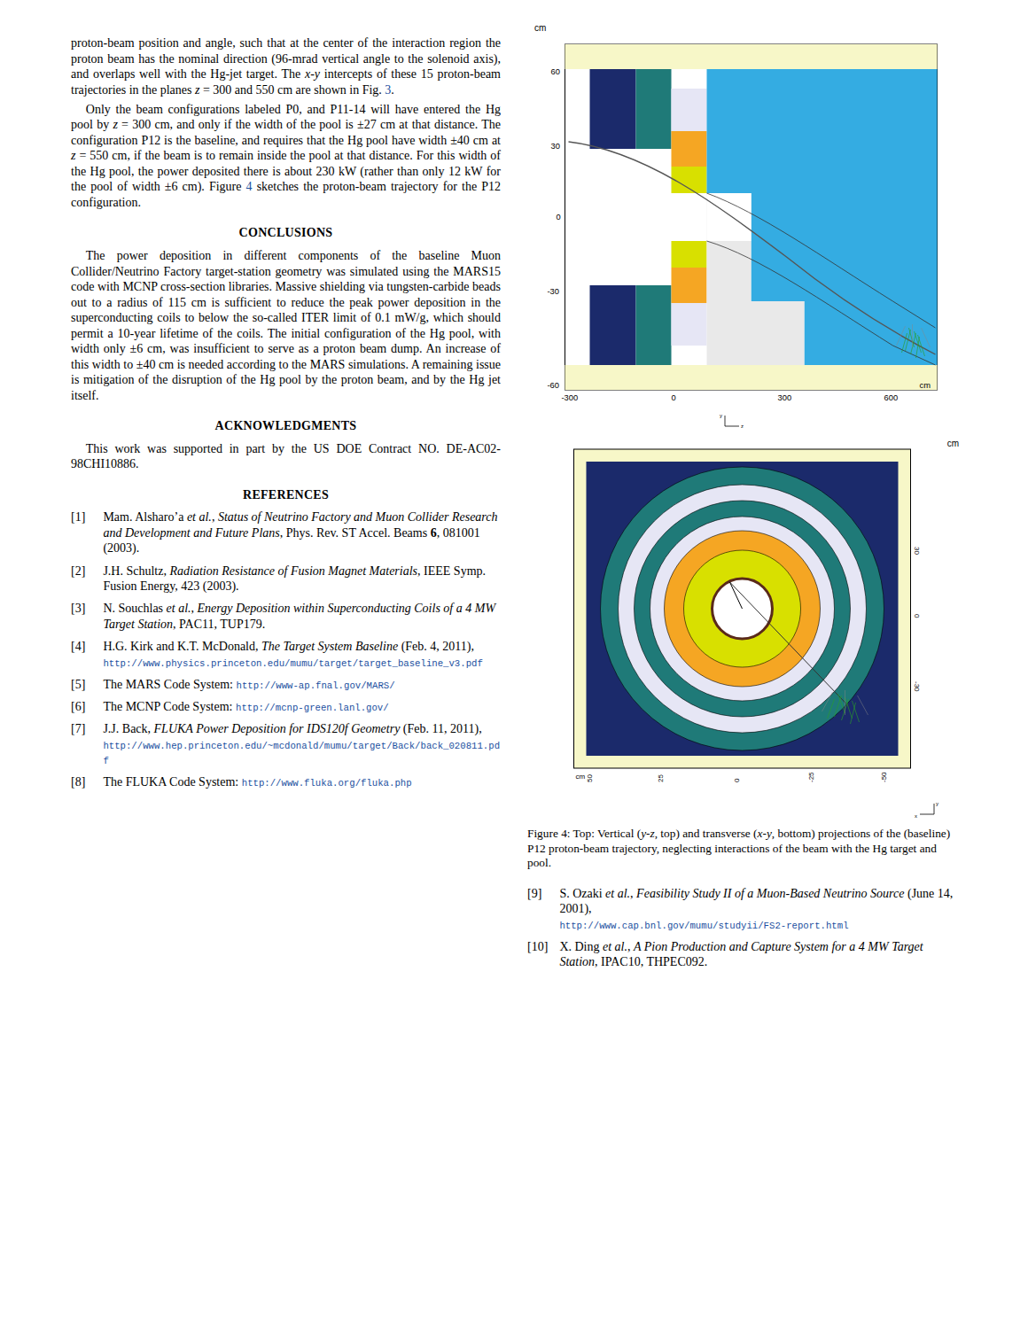proton-beam position and angle, such that at the center of the interaction region the proton beam has the nominal direction (96-mrad vertical angle to the solenoid axis), and overlaps well with the Hg-jet target. The x-y intercepts of these 15 proton-beam trajectories in the planes z = 300 and 550 cm are shown in Fig. 3.
Only the beam configurations labeled P0, and P11-14 will have entered the Hg pool by z = 300 cm, and only if the width of the pool is ±27 cm at that distance. The configuration P12 is the baseline, and requires that the Hg pool have width ±40 cm at z = 550 cm, if the beam is to remain inside the pool at that distance. For this width of the Hg pool, the power deposited there is about 230 kW (rather than only 12 kW for the pool of width ±6 cm). Figure 4 sketches the proton-beam trajectory for the P12 configuration.
CONCLUSIONS
The power deposition in different components of the baseline Muon Collider/Neutrino Factory target-station geometry was simulated using the MARS15 code with MCNP cross-section libraries. Massive shielding via tungsten-carbide beads out to a radius of 115 cm is sufficient to reduce the peak power deposition in the superconducting coils to below the so-called ITER limit of 0.1 mW/g, which should permit a 10-year lifetime of the coils. The initial configuration of the Hg pool, with width only ±6 cm, was insufficient to serve as a proton beam dump. An increase of this width to ±40 cm is needed according to the MARS simulations. A remaining issue is mitigation of the disruption of the Hg pool by the proton beam, and by the Hg jet itself.
ACKNOWLEDGMENTS
This work was supported in part by the US DOE Contract NO. DE-AC02-98CHI10886.
REFERENCES
[1]
Mam. Alsharo’a et al., Status of Neutrino Factory and Muon Collider Research and Development and Future Plans, Phys. Rev. ST Accel. Beams 6, 081001 (2003).
[2]
J.H. Schultz, Radiation Resistance of Fusion Magnet Materials, IEEE Symp. Fusion Energy, 423 (2003).
[3]
N. Souchlas et al., Energy Deposition within Superconducting Coils of a 4 MW Target Station, PAC11, TUP179.
[4]
H.G. Kirk and K.T. McDonald, The Target System Baseline (Feb. 4, 2011),
http://www.physics.princeton.edu/mumu/target/target_baseline_v3.pdf
[5]
The MARS Code System: http://www-ap.fnal.gov/MARS/
[6]
The MCNP Code System: http://mcnp-green.lanl.gov/
[7]
J.J. Back, FLUKA Power Deposition for IDS120f Geometry (Feb. 11, 2011),
http://www.hep.princeton.edu/~mcdonald/mumu/target/Back/back_020811.pdf
[8]
The FLUKA Code System: http://www.fluka.org/fluka.php
cm
60 30 0 -30 -60 -300 0 300 600 cm
y z
cm
30 0 -30 50 25 0 -25 -50 cm
y x
Figure 4: Top: Vertical (y-z, top) and transverse (x-y, bottom) projections of the (baseline) P12 proton-beam trajectory, neglecting interactions of the beam with the Hg target and pool.
[9]
S. Ozaki et al., Feasibility Study II of a Muon-Based Neutrino Source (June 14, 2001),
http://www.cap.bnl.gov/mumu/studyii/FS2-report.html
[10]
X. Ding et al., A Pion Production and Capture System for a 4 MW Target Station, IPAC10, THPEC092.